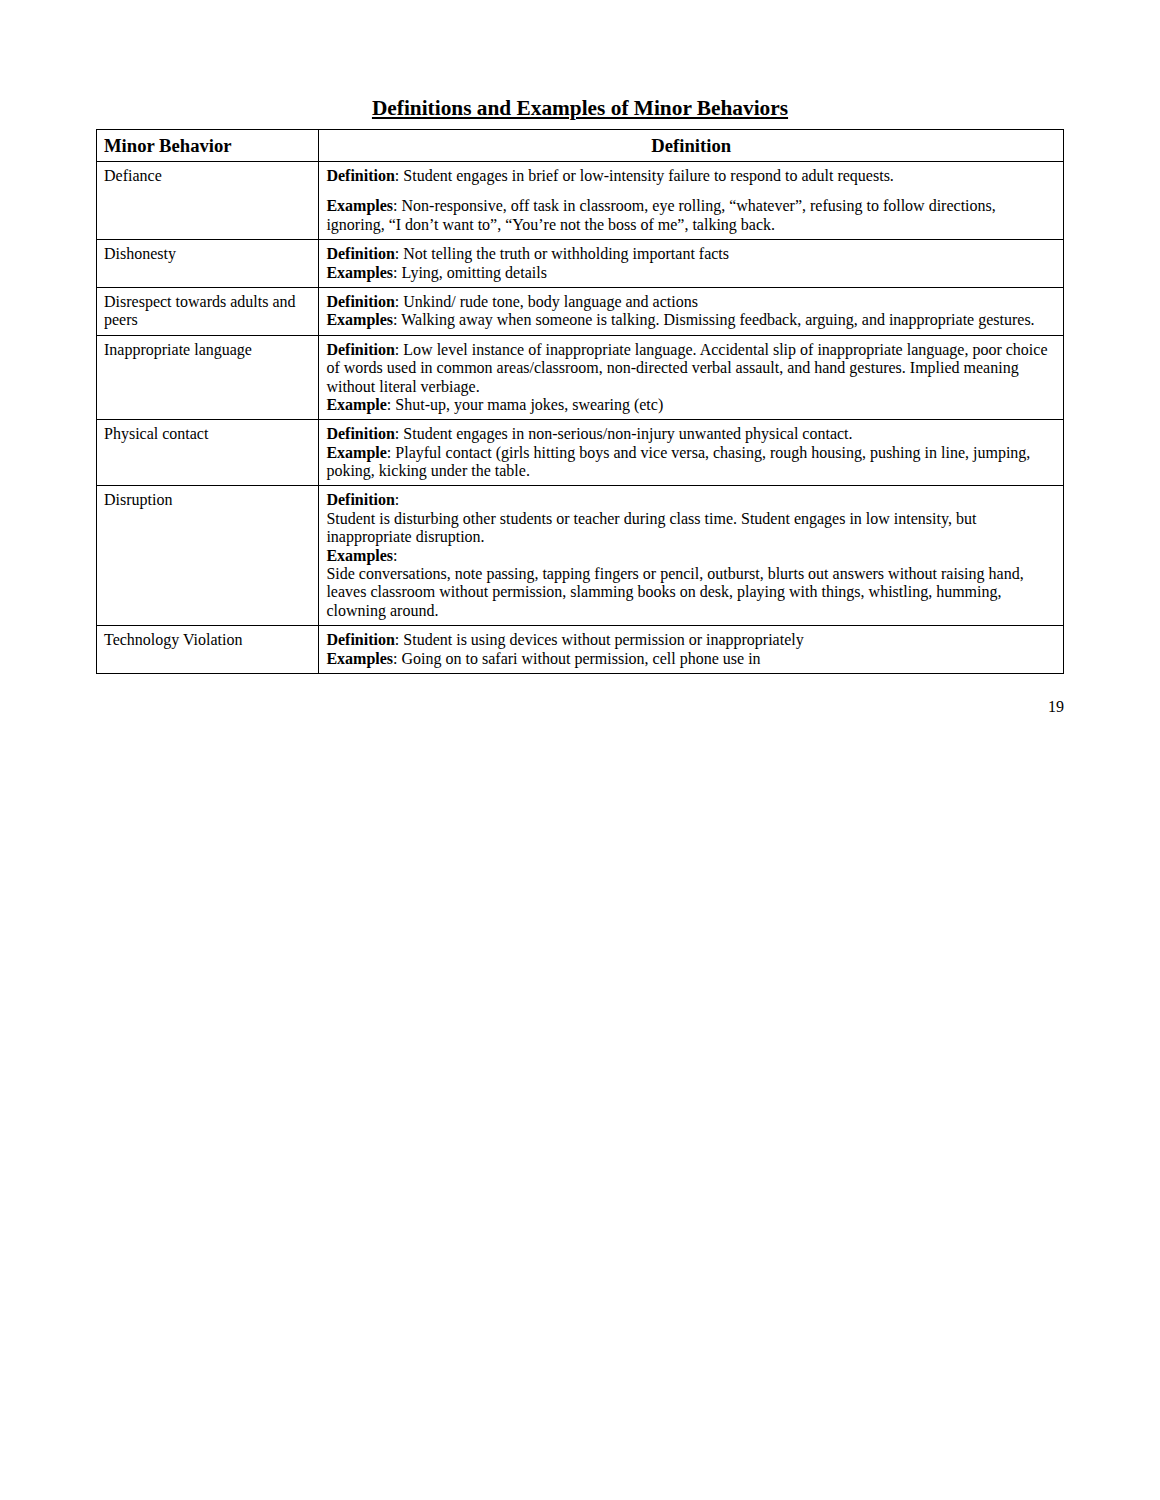Definitions and Examples of Minor Behaviors
| Minor Behavior | Definition |
| --- | --- |
| Defiance | Definition : Student engages in brief or low-intensity failure to respond to adult requests. Examples : Non-responsive, off task in classroom, eye rolling, “whatever”, refusing to follow directions, ignoring, “I don’t want to”, “You’re not the boss of me”, talking back. |
| Dishonesty | Definition : Not telling the truth or withholding important facts Examples : Lying, omitting details |
| Disrespect towards adults and peers | Definition : Unkind/ rude tone, body language and actions Examples : Walking away when someone is talking. Dismissing feedback, arguing, and inappropriate gestures. |
| Inappropriate language | Definition : Low level instance of inappropriate language. Accidental slip of inappropriate language, poor choice of words used in common areas/classroom, non-directed verbal assault, and hand gestures. Implied meaning without literal verbiage. Example : Shut-up, your mama jokes, swearing (etc) |
| Physical contact | Definition : Student engages in non-serious/non-injury unwanted physical contact. Example : Playful contact (girls hitting boys and vice versa, chasing, rough housing, pushing in line, jumping, poking, kicking under the table. |
| Disruption | Definition : Student is disturbing other students or teacher during class time. Student engages in low intensity, but inappropriate disruption. Examples : Side conversations, note passing, tapping fingers or pencil, outburst, blurts out answers without raising hand, leaves classroom without permission, slamming books on desk, playing with things, whistling, humming, clowning around. |
| Technology Violation | Definition : Student is using devices without permission or inappropriately Examples : Going on to safari without permission, cell phone use in |
19